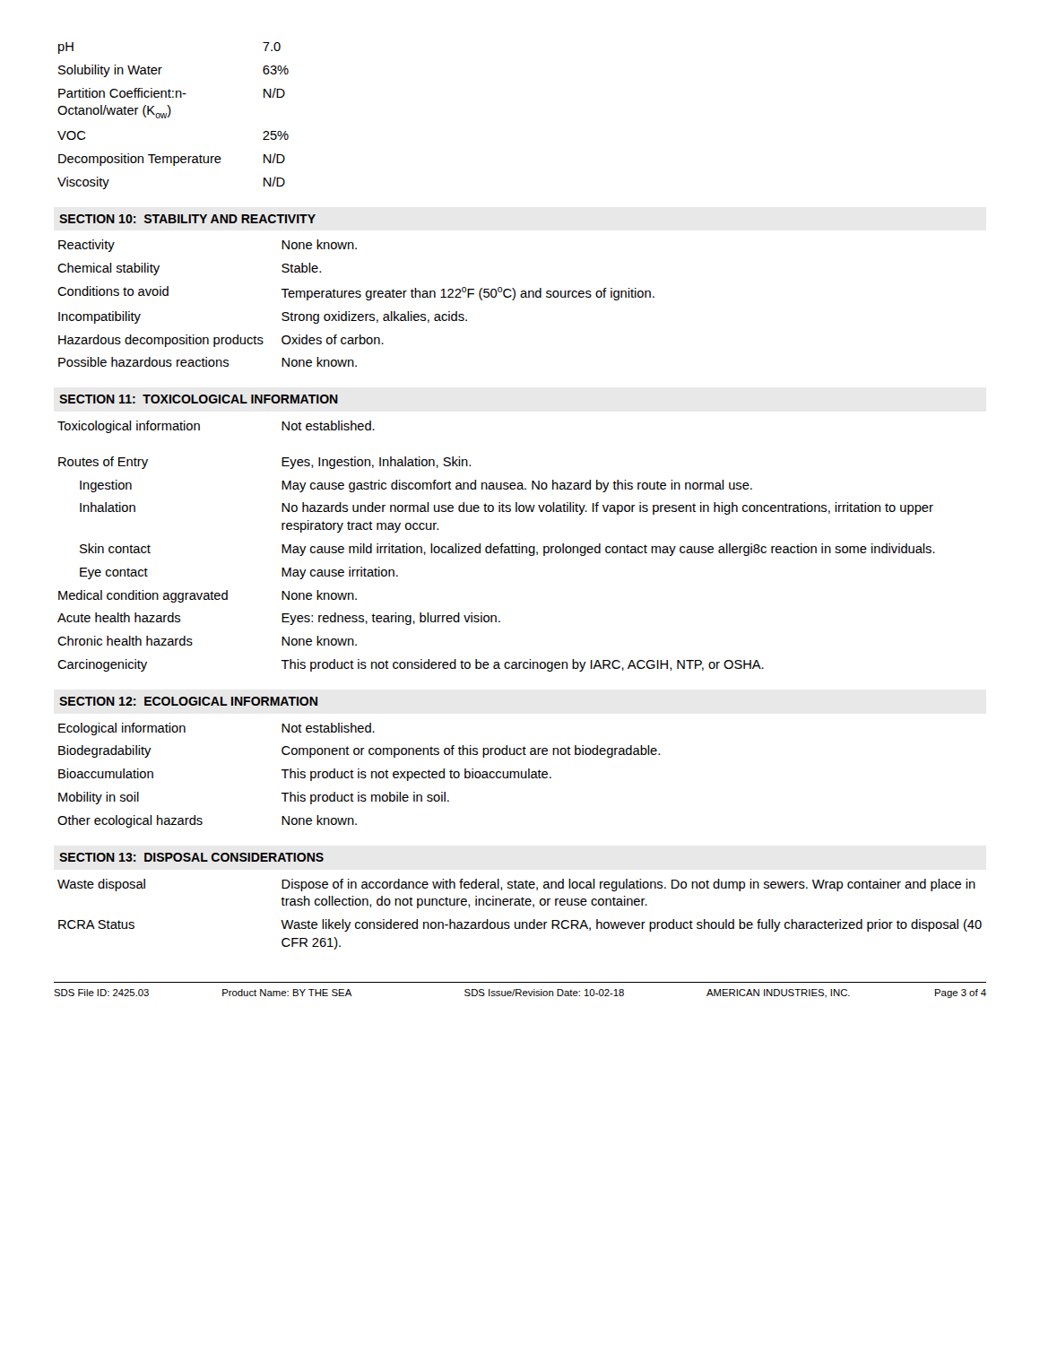| pH | 7.0 |
| Solubility in Water | 63% |
| Partition Coefficient:n-Octanol/water (K ow ) | N/D |
| VOC | 25% |
| Decomposition Temperature | N/D |
| Viscosity | N/D |
SECTION 10: STABILITY AND REACTIVITY
| Reactivity | None known. |
| Chemical stability | Stable. |
| Conditions to avoid | Temperatures greater than 122 o F (50 o C) and sources of ignition. |
| Incompatibility | Strong oxidizers, alkalies, acids. |
| Hazardous decomposition products | Oxides of carbon. |
| Possible hazardous reactions | None known. |
SECTION 11: TOXICOLOGICAL INFORMATION
| Toxicological information | Not established. |
| Routes of Entry | Eyes, Ingestion, Inhalation, Skin. |
| Ingestion | May cause gastric discomfort and nausea. No hazard by this route in normal use. |
| Inhalation | No hazards under normal use due to its low volatility. If vapor is present in high concentrations, irritation to upper respiratory tract may occur. |
| Skin contact | May cause mild irritation, localized defatting, prolonged contact may cause allergi8c reaction in some individuals. |
| Eye contact | May cause irritation. |
| Medical condition aggravated | None known. |
| Acute health hazards | Eyes: redness, tearing, blurred vision. |
| Chronic health hazards | None known. |
| Carcinogenicity | This product is not considered to be a carcinogen by IARC, ACGIH, NTP, or OSHA. |
SECTION 12: ECOLOGICAL INFORMATION
| Ecological information | Not established. |
| Biodegradability | Component or components of this product are not biodegradable. |
| Bioaccumulation | This product is not expected to bioaccumulate. |
| Mobility in soil | This product is mobile in soil. |
| Other ecological hazards | None known. |
SECTION 13: DISPOSAL CONSIDERATIONS
| Waste disposal | Dispose of in accordance with federal, state, and local regulations. Do not dump in sewers. Wrap container and place in trash collection, do not puncture, incinerate, or reuse container. |
| RCRA Status | Waste likely considered non-hazardous under RCRA, however product should be fully characterized prior to disposal (40 CFR 261). |
| SDS File ID: 2425.03 | Product Name: BY THE SEA | SDS Issue/Revision Date: 10-02-18 | AMERICAN INDUSTRIES, INC. | Page 3 of 4 |